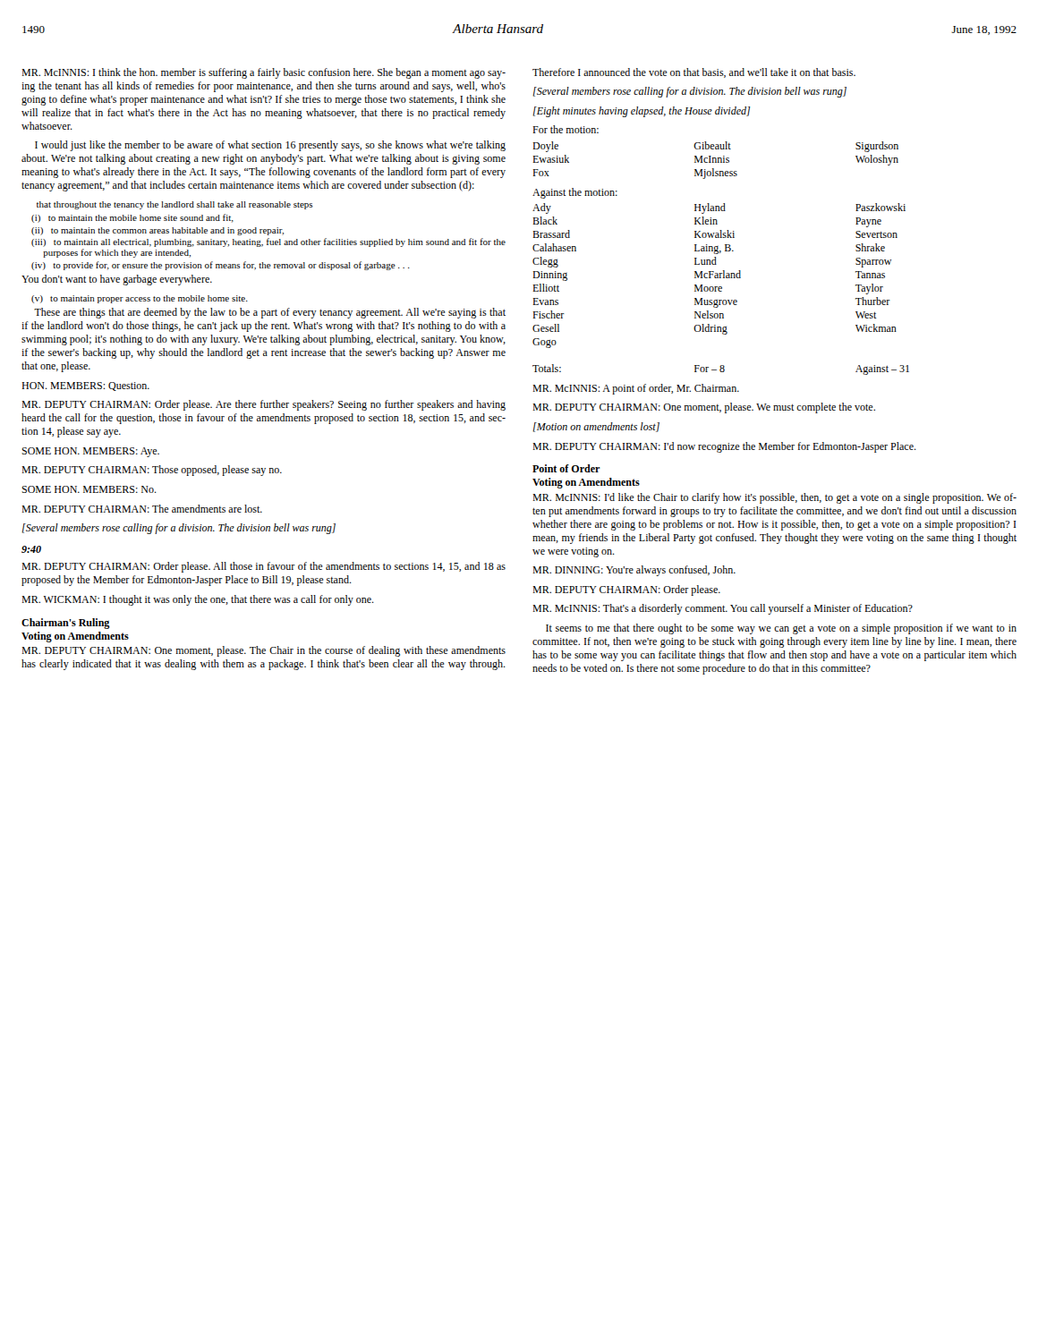1490 Alberta Hansard June 18, 1992
MR. McINNIS: I think the hon. member is suffering a fairly basic confusion here. She began a moment ago saying the tenant has all kinds of remedies for poor maintenance, and then she turns around and says, well, who's going to define what's proper maintenance and what isn't? If she tries to merge those two statements, I think she will realize that in fact what's there in the Act has no meaning whatsoever, that there is no practical remedy whatsoever.
I would just like the member to be aware of what section 16 presently says, so she knows what we're talking about. We're not talking about creating a new right on anybody's part. What we're talking about is giving some meaning to what's already there in the Act. It says, “The following covenants of the landlord form part of every tenancy agreement,” and that includes certain maintenance items which are covered under subsection (d):
that throughout the tenancy the landlord shall take all reasonable steps
(i) to maintain the mobile home site sound and fit,
(ii) to maintain the common areas habitable and in good repair,
(iii) to maintain all electrical, plumbing, sanitary, heating, fuel and other facilities supplied by him sound and fit for the purposes for which they are intended,
(iv) to provide for, or ensure the provision of means for, the removal or disposal of garbage . . .
You don't want to have garbage everywhere.
(v) to maintain proper access to the mobile home site.
These are things that are deemed by the law to be a part of every tenancy agreement. All we're saying is that if the landlord won't do those things, he can't jack up the rent. What's wrong with that? It's nothing to do with a swimming pool; it's nothing to do with any luxury. We're talking about plumbing, electrical, sanitary. You know, if the sewer's backing up, why should the landlord get a rent increase that the sewer's backing up? Answer me that one, please.
HON. MEMBERS: Question.
MR. DEPUTY CHAIRMAN: Order please. Are there further speakers? Seeing no further speakers and having heard the call for the question, those in favour of the amendments proposed to section 18, section 15, and section 14, please say aye.
SOME HON. MEMBERS: Aye.
MR. DEPUTY CHAIRMAN: Those opposed, please say no.
SOME HON. MEMBERS: No.
MR. DEPUTY CHAIRMAN: The amendments are lost.
[Several members rose calling for a division. The division bell was rung]
9:40
MR. DEPUTY CHAIRMAN: Order please. All those in favour of the amendments to sections 14, 15, and 18 as proposed by the Member for Edmonton-Jasper Place to Bill 19, please stand.
MR. WICKMAN: I thought it was only the one, that there was a call for only one.
Chairman's RulingVoting on Amendments
MR. DEPUTY CHAIRMAN: One moment, please. The Chair in the course of dealing with these amendments has clearly indicated that it was dealing with them as a package. I think that's been clear all the way through. Therefore I announced the vote on that basis, and we'll take it on that basis.
[Several members rose calling for a division. The division bell was rung]
[Eight minutes having elapsed, the House divided]
For the motion:
| Doyle | Gibeault | Sigurdson |
| Ewasiuk | McInnis | Woloshyn |
| Fox | Mjolsness | |
Against the motion:
| Ady | Hyland | Paszkowski |
| Black | Klein | Payne |
| Brassard | Kowalski | Severtson |
| Calahasen | Laing, B. | Shrake |
| Clegg | Lund | Sparrow |
| Dinning | McFarland | Tannas |
| Elliott | Moore | Taylor |
| Evans | Musgrove | Thurber |
| Fischer | Nelson | West |
| Gesell | Oldring | Wickman |
| Gogo | | |
| Totals: | For – 8 | Against – 31 |
MR. McINNIS: A point of order, Mr. Chairman.
MR. DEPUTY CHAIRMAN: One moment, please. We must complete the vote.
[Motion on amendments lost]
MR. DEPUTY CHAIRMAN: I'd now recognize the Member for Edmonton-Jasper Place.
Point of OrderVoting on Amendments
MR. McINNIS: I'd like the Chair to clarify how it's possible, then, to get a vote on a single proposition. We often put amendments forward in groups to try to facilitate the committee, and we don't find out until a discussion whether there are going to be problems or not. How is it possible, then, to get a vote on a simple proposition? I mean, my friends in the Liberal Party got confused. They thought they were voting on the same thing I thought we were voting on.
MR. DINNING: You're always confused, John.
MR. DEPUTY CHAIRMAN: Order please.
MR. McINNIS: That's a disorderly comment. You call yourself a Minister of Education?
It seems to me that there ought to be some way we can get a vote on a simple proposition if we want to in committee. If not, then we're going to be stuck with going through every item line by line by line. I mean, there has to be some way you can facilitate things that flow and then stop and have a vote on a particular item which needs to be voted on. Is there not some procedure to do that in this committee?